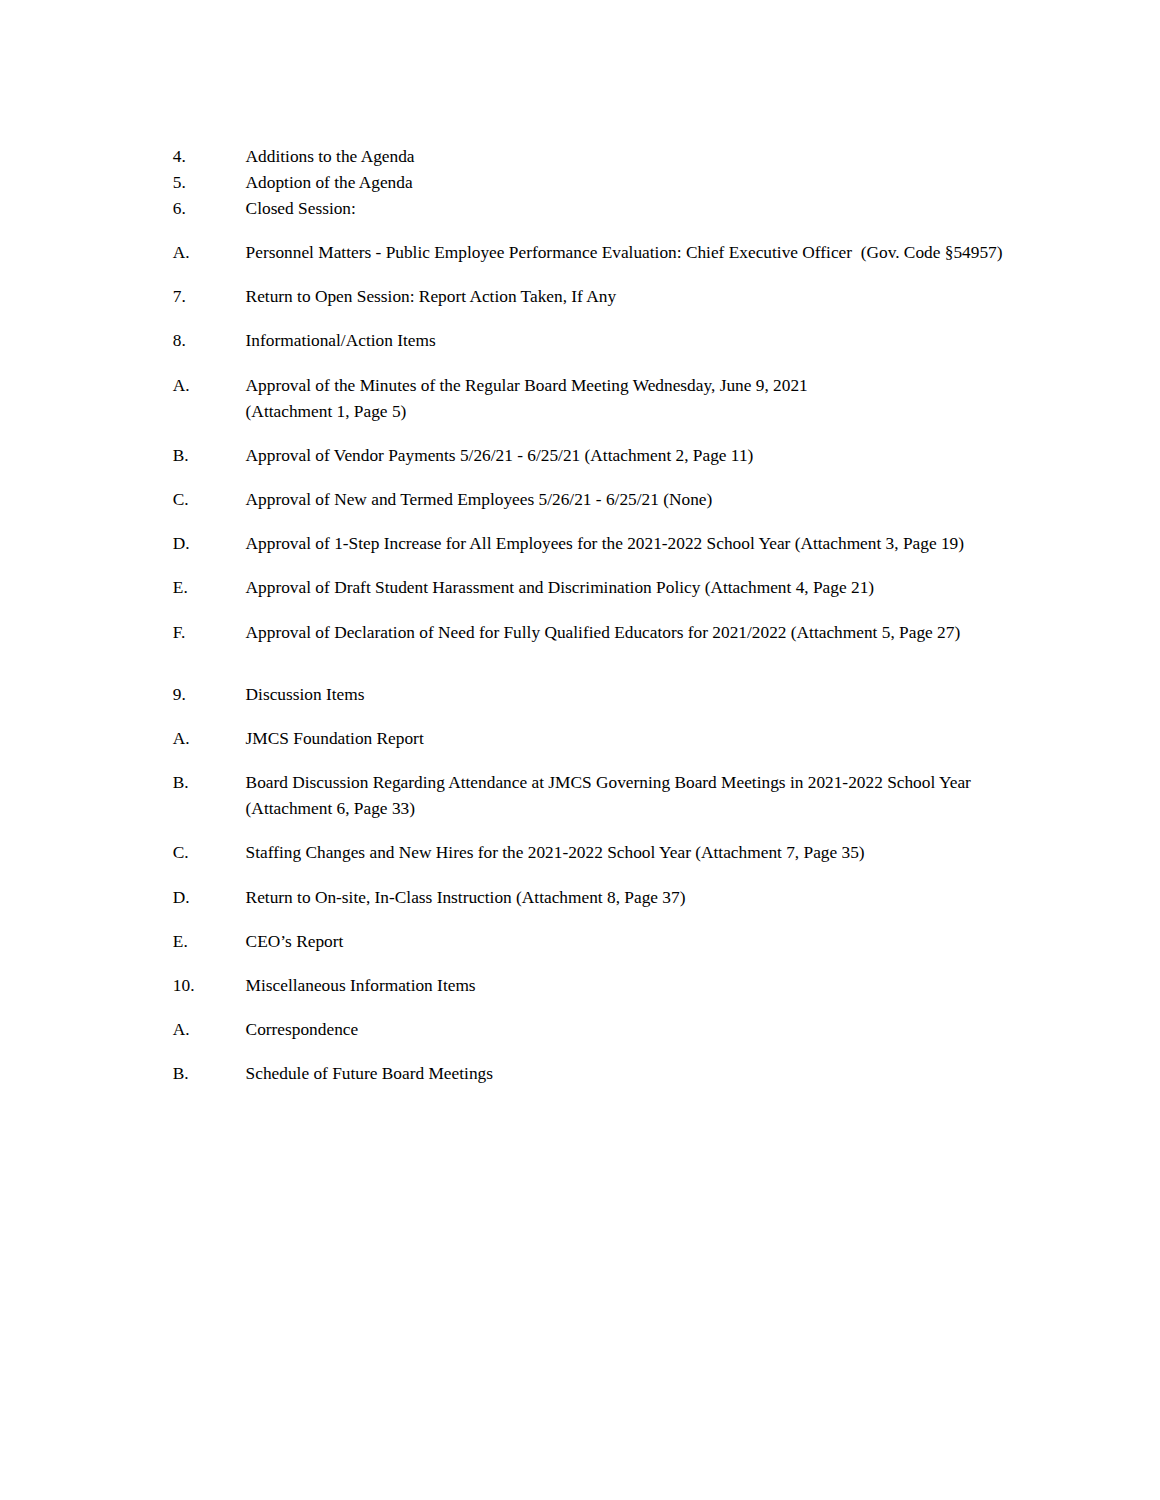4. Additions to the Agenda
5. Adoption of the Agenda
6. Closed Session:
A. Personnel Matters - Public Employee Performance Evaluation: Chief Executive Officer (Gov. Code §54957)
7. Return to Open Session: Report Action Taken, If Any
8. Informational/Action Items
A. Approval of the Minutes of the Regular Board Meeting Wednesday, June 9, 2021
(Attachment 1, Page 5)
B. Approval of Vendor Payments 5/26/21 - 6/25/21 (Attachment 2, Page 11)
C. Approval of New and Termed Employees 5/26/21 - 6/25/21 (None)
D. Approval of 1-Step Increase for All Employees for the 2021-2022 School Year (Attachment 3, Page 19)
E. Approval of Draft Student Harassment and Discrimination Policy (Attachment 4, Page 21)
F. Approval of Declaration of Need for Fully Qualified Educators for 2021/2022 (Attachment 5, Page 27)
9. Discussion Items
A. JMCS Foundation Report
B. Board Discussion Regarding Attendance at JMCS Governing Board Meetings in 2021-2022 School Year (Attachment 6, Page 33)
C. Staffing Changes and New Hires for the 2021-2022 School Year (Attachment 7, Page 35)
D. Return to On-site, In-Class Instruction (Attachment 8, Page 37)
E. CEO’s Report
10. Miscellaneous Information Items
A. Correspondence
B. Schedule of Future Board Meetings